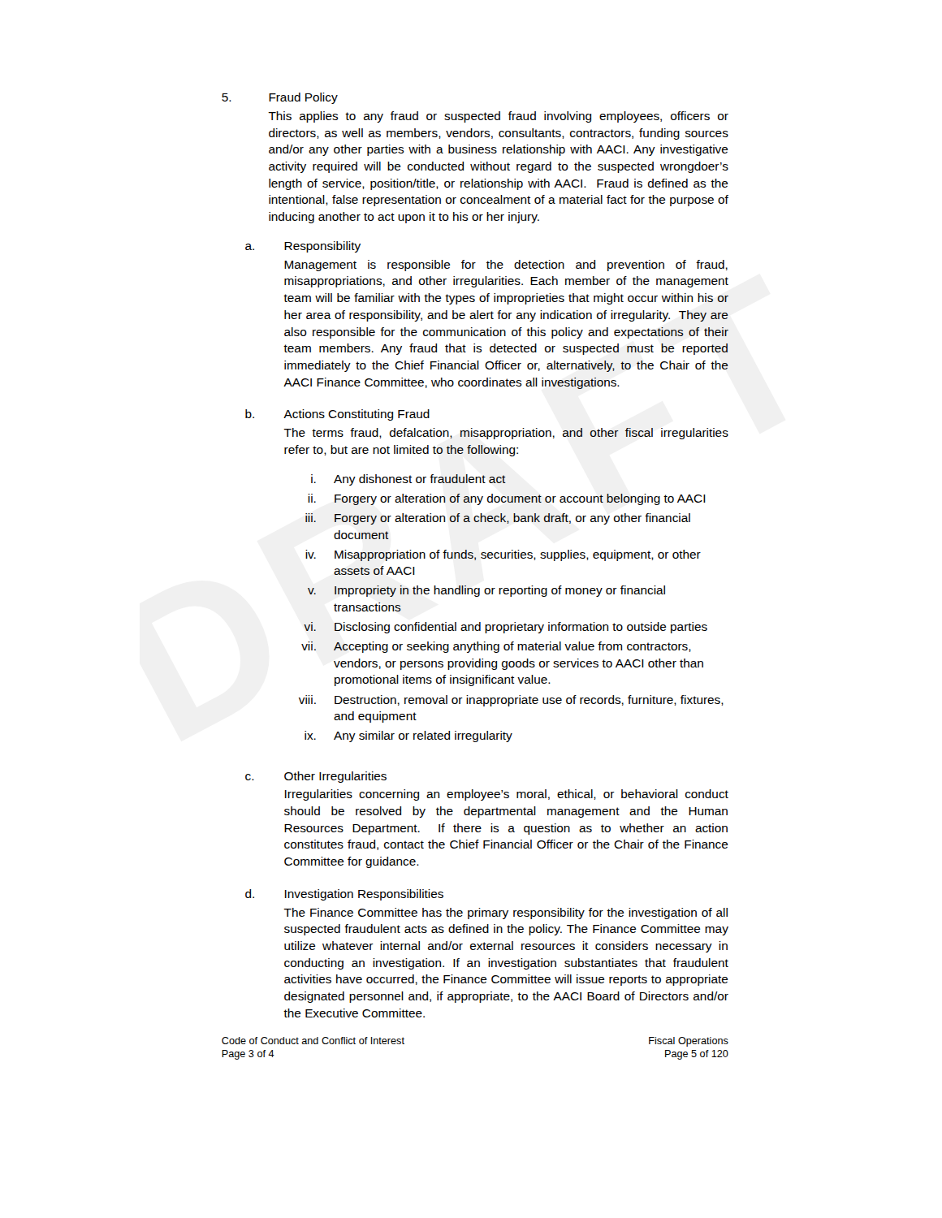DRAFT
5.
Fraud Policy
This applies to any fraud or suspected fraud involving employees, officers or directors, as well as members, vendors, consultants, contractors, funding sources and/or any other parties with a business relationship with AACI. Any investigative activity required will be conducted without regard to the suspected wrongdoer’s length of service, position/title, or relationship with AACI. Fraud is defined as the intentional, false representation or concealment of a material fact for the purpose of inducing another to act upon it to his or her injury.
a.
Responsibility
Management is responsible for the detection and prevention of fraud, misappropriations, and other irregularities. Each member of the management team will be familiar with the types of improprieties that might occur within his or her area of responsibility, and be alert for any indication of irregularity. They are also responsible for the communication of this policy and expectations of their team members. Any fraud that is detected or suspected must be reported immediately to the Chief Financial Officer or, alternatively, to the Chair of the AACI Finance Committee, who coordinates all investigations.
b.
Actions Constituting Fraud
The terms fraud, defalcation, misappropriation, and other fiscal irregularities refer to, but are not limited to the following:
i. Any dishonest or fraudulent act
ii. Forgery or alteration of any document or account belonging to AACI
iii. Forgery or alteration of a check, bank draft, or any other financial document
iv. Misappropriation of funds, securities, supplies, equipment, or other assets of AACI
v. Impropriety in the handling or reporting of money or financial transactions
vi. Disclosing confidential and proprietary information to outside parties
vii. Accepting or seeking anything of material value from contractors, vendors, or persons providing goods or services to AACI other than promotional items of insignificant value.
viii. Destruction, removal or inappropriate use of records, furniture, fixtures, and equipment
ix. Any similar or related irregularity
c.
Other Irregularities
Irregularities concerning an employee’s moral, ethical, or behavioral conduct should be resolved by the departmental management and the Human Resources Department. If there is a question as to whether an action constitutes fraud, contact the Chief Financial Officer or the Chair of the Finance Committee for guidance.
d.
Investigation Responsibilities
The Finance Committee has the primary responsibility for the investigation of all suspected fraudulent acts as defined in the policy. The Finance Committee may utilize whatever internal and/or external resources it considers necessary in conducting an investigation. If an investigation substantiates that fraudulent activities have occurred, the Finance Committee will issue reports to appropriate designated personnel and, if appropriate, to the AACI Board of Directors and/or the Executive Committee.
Code of Conduct and Conflict of Interest
Page 3 of 4
Fiscal Operations
Page 5 of 120